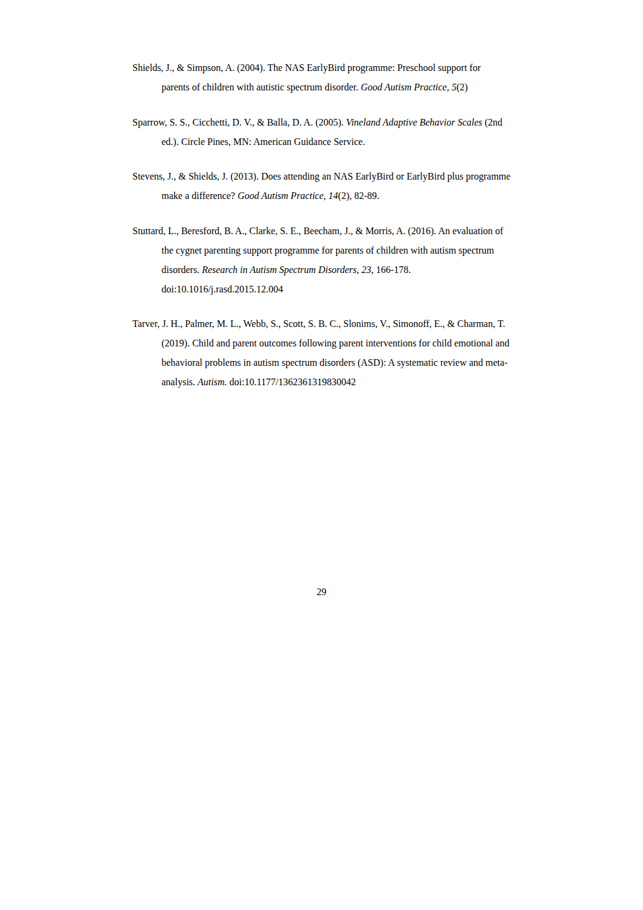Shields, J., & Simpson, A. (2004). The NAS EarlyBird programme: Preschool support for parents of children with autistic spectrum disorder. Good Autism Practice, 5(2)
Sparrow, S. S., Cicchetti, D. V., & Balla, D. A. (2005). Vineland Adaptive Behavior Scales (2nd ed.). Circle Pines, MN: American Guidance Service.
Stevens, J., & Shields, J. (2013). Does attending an NAS EarlyBird or EarlyBird plus programme make a difference? Good Autism Practice, 14(2), 82-89.
Stuttard, L., Beresford, B. A., Clarke, S. E., Beecham, J., & Morris, A. (2016). An evaluation of the cygnet parenting support programme for parents of children with autism spectrum disorders. Research in Autism Spectrum Disorders, 23, 166-178. doi:10.1016/j.rasd.2015.12.004
Tarver, J. H., Palmer, M. L., Webb, S., Scott, S. B. C., Slonims, V., Simonoff, E., & Charman, T. (2019). Child and parent outcomes following parent interventions for child emotional and behavioral problems in autism spectrum disorders (ASD): A systematic review and meta-analysis. Autism. doi:10.1177/1362361319830042
29